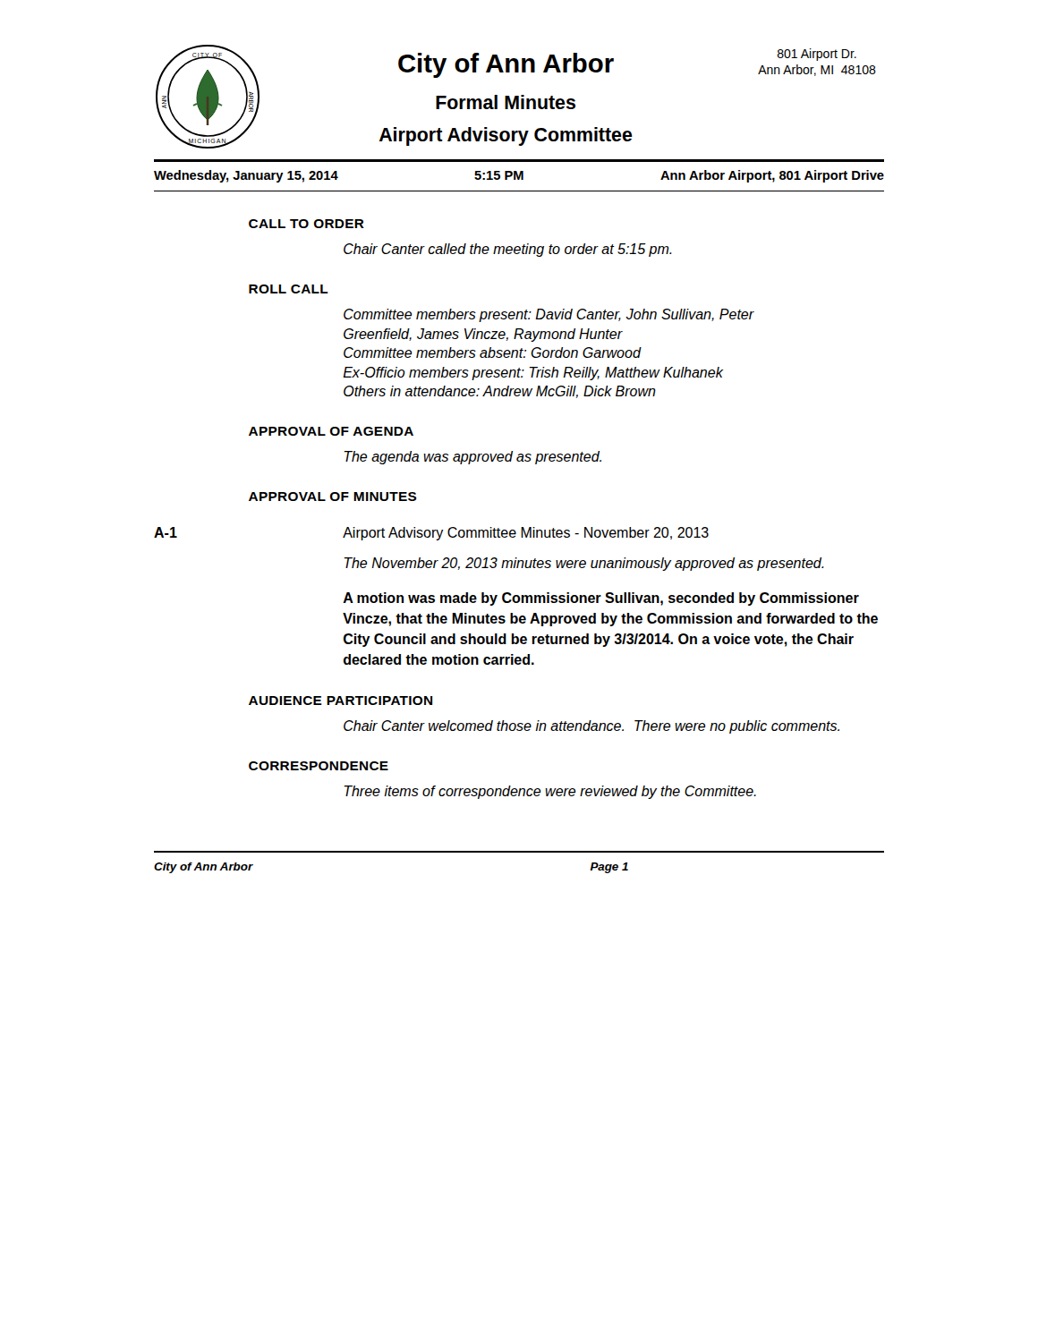CITY OF MICHIGAN ANN ARBOR
City of Ann Arbor
Formal Minutes
Airport Advisory Committee
801 Airport Dr.
Ann Arbor, MI 48108
Wednesday, January 15, 2014 5:15 PM Ann Arbor Airport, 801 Airport Drive
CALL TO ORDER
Chair Canter called the meeting to order at 5:15 pm.
ROLL CALL
Committee members present: David Canter, John Sullivan, Peter
Greenfield, James Vincze, Raymond Hunter
Committee members absent: Gordon Garwood
Ex-Officio members present: Trish Reilly, Matthew Kulhanek
Others in attendance: Andrew McGill, Dick Brown
APPROVAL OF AGENDA
The agenda was approved as presented.
APPROVAL OF MINUTES
A-1
Airport Advisory Committee Minutes - November 20, 2013
The November 20, 2013 minutes were unanimously approved as presented.
A motion was made by Commissioner Sullivan, seconded by Commissioner Vincze, that the Minutes be Approved by the Commission and forwarded to the City Council and should be returned by 3/3/2014. On a voice vote, the Chair declared the motion carried.
AUDIENCE PARTICIPATION
Chair Canter welcomed those in attendance. There were no public comments.
CORRESPONDENCE
Three items of correspondence were reviewed by the Committee.
City of Ann Arbor Page 1